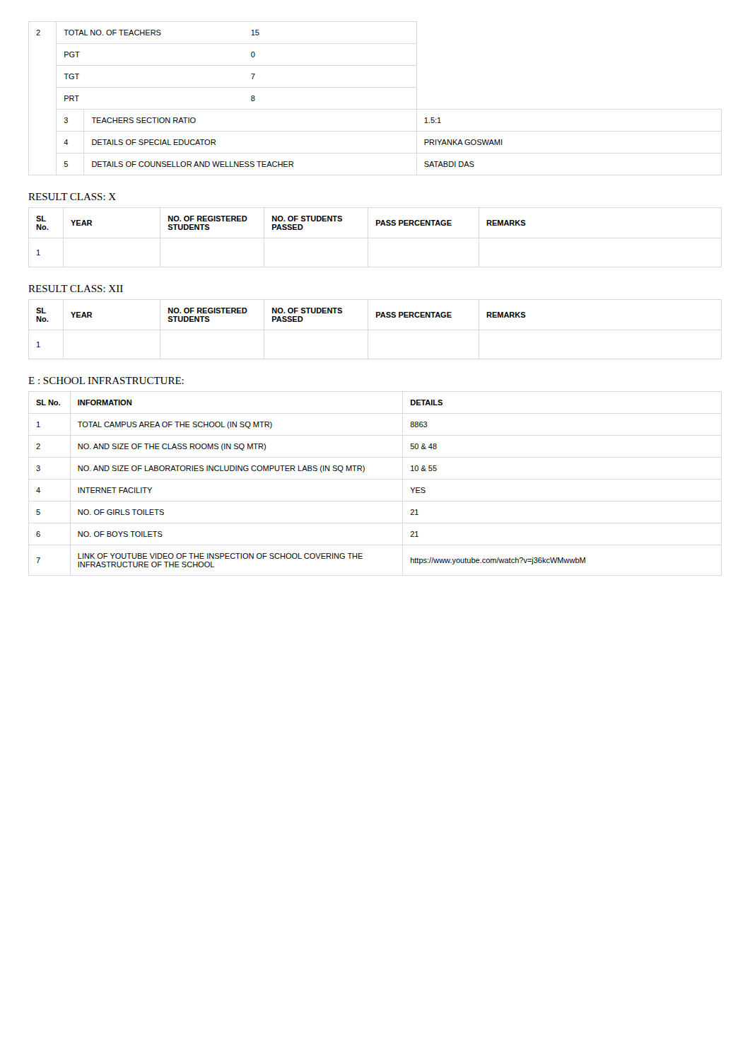| 2 | / TOTAL NO. OF TEACHERS / 15 / / PGT / 0 / / TGT / 7 / / PRT / 8 / |
| 3 | TEACHERS SECTION RATIO | 1.5:1 |
| 4 | DETAILS OF SPECIAL EDUCATOR | PRIYANKA GOSWAMI |
| 5 | DETAILS OF COUNSELLOR AND WELLNESS TEACHER | SATABDI DAS |
RESULT CLASS: X
| SL No. | YEAR | NO. OF REGISTERED STUDENTS | NO. OF STUDENTS PASSED | PASS PERCENTAGE | REMARKS |
| --- | --- | --- | --- | --- | --- |
| 1 | | | | | |
RESULT CLASS: XII
| SL No. | YEAR | NO. OF REGISTERED STUDENTS | NO. OF STUDENTS PASSED | PASS PERCENTAGE | REMARKS |
| --- | --- | --- | --- | --- | --- |
| 1 | | | | | |
E : SCHOOL INFRASTRUCTURE:
| SL No. | INFORMATION | DETAILS |
| --- | --- | --- |
| 1 | TOTAL CAMPUS AREA OF THE SCHOOL (IN SQ MTR) | 8863 |
| 2 | NO. AND SIZE OF THE CLASS ROOMS (IN SQ MTR) | 50 & 48 |
| 3 | NO. AND SIZE OF LABORATORIES INCLUDING COMPUTER LABS (IN SQ MTR) | 10 & 55 |
| 4 | INTERNET FACILITY | YES |
| 5 | NO. OF GIRLS TOILETS | 21 |
| 6 | NO. OF BOYS TOILETS | 21 |
| 7 | LINK OF YOUTUBE VIDEO OF THE INSPECTION OF SCHOOL COVERING THE INFRASTRUCTURE OF THE SCHOOL | https://www.youtube.com/watch?v=j36kcWMwwbM |